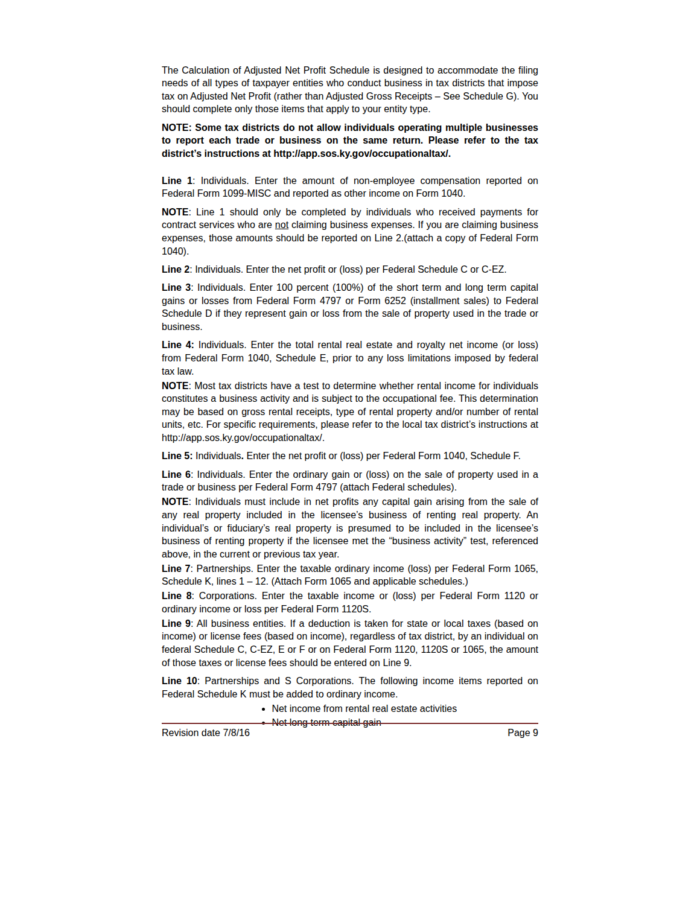The Calculation of Adjusted Net Profit Schedule is designed to accommodate the filing needs of all types of taxpayer entities who conduct business in tax districts that impose tax on Adjusted Net Profit (rather than Adjusted Gross Receipts – See Schedule G). You should complete only those items that apply to your entity type.
NOTE: Some tax districts do not allow individuals operating multiple businesses to report each trade or business on the same return. Please refer to the tax district’s instructions at http://app.sos.ky.gov/occupationaltax/.
Line 1: Individuals. Enter the amount of non-employee compensation reported on Federal Form 1099-MISC and reported as other income on Form 1040.
NOTE: Line 1 should only be completed by individuals who received payments for contract services who are not claiming business expenses. If you are claiming business expenses, those amounts should be reported on Line 2.(attach a copy of Federal Form 1040).
Line 2: Individuals. Enter the net profit or (loss) per Federal Schedule C or C-EZ.
Line 3: Individuals. Enter 100 percent (100%) of the short term and long term capital gains or losses from Federal Form 4797 or Form 6252 (installment sales) to Federal Schedule D if they represent gain or loss from the sale of property used in the trade or business.
Line 4: Individuals. Enter the total rental real estate and royalty net income (or loss) from Federal Form 1040, Schedule E, prior to any loss limitations imposed by federal tax law.
NOTE: Most tax districts have a test to determine whether rental income for individuals constitutes a business activity and is subject to the occupational fee. This determination may be based on gross rental receipts, type of rental property and/or number of rental units, etc. For specific requirements, please refer to the local tax district’s instructions at http://app.sos.ky.gov/occupationaltax/.
Line 5: Individuals. Enter the net profit or (loss) per Federal Form 1040, Schedule F.
Line 6: Individuals. Enter the ordinary gain or (loss) on the sale of property used in a trade or business per Federal Form 4797 (attach Federal schedules).
NOTE: Individuals must include in net profits any capital gain arising from the sale of any real property included in the licensee’s business of renting real property. An individual’s or fiduciary’s real property is presumed to be included in the licensee’s business of renting property if the licensee met the “business activity” test, referenced above, in the current or previous tax year.
Line 7: Partnerships. Enter the taxable ordinary income (loss) per Federal Form 1065, Schedule K, lines 1 – 12. (Attach Form 1065 and applicable schedules.)
Line 8: Corporations. Enter the taxable income or (loss) per Federal Form 1120 or ordinary income or loss per Federal Form 1120S.
Line 9: All business entities. If a deduction is taken for state or local taxes (based on income) or license fees (based on income), regardless of tax district, by an individual on federal Schedule C, C-EZ, E or F or on Federal Form 1120, 1120S or 1065, the amount of those taxes or license fees should be entered on Line 9.
Line 10: Partnerships and S Corporations. The following income items reported on Federal Schedule K must be added to ordinary income.
Net income from rental real estate activities
Net long term capital gain
Revision date 7/8/16 Page 9